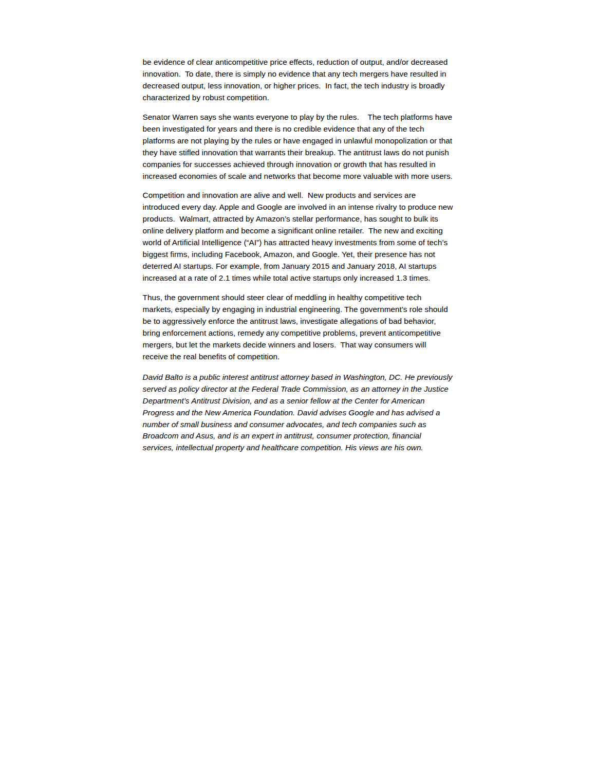be evidence of clear anticompetitive price effects, reduction of output, and/or decreased innovation. To date, there is simply no evidence that any tech mergers have resulted in decreased output, less innovation, or higher prices. In fact, the tech industry is broadly characterized by robust competition.
Senator Warren says she wants everyone to play by the rules. The tech platforms have been investigated for years and there is no credible evidence that any of the tech platforms are not playing by the rules or have engaged in unlawful monopolization or that they have stifled innovation that warrants their breakup. The antitrust laws do not punish companies for successes achieved through innovation or growth that has resulted in increased economies of scale and networks that become more valuable with more users.
Competition and innovation are alive and well. New products and services are introduced every day. Apple and Google are involved in an intense rivalry to produce new products. Walmart, attracted by Amazon’s stellar performance, has sought to bulk its online delivery platform and become a significant online retailer. The new and exciting world of Artificial Intelligence (“AI”) has attracted heavy investments from some of tech’s biggest firms, including Facebook, Amazon, and Google. Yet, their presence has not deterred AI startups. For example, from January 2015 and January 2018, AI startups increased at a rate of 2.1 times while total active startups only increased 1.3 times.
Thus, the government should steer clear of meddling in healthy competitive tech markets, especially by engaging in industrial engineering. The government’s role should be to aggressively enforce the antitrust laws, investigate allegations of bad behavior, bring enforcement actions, remedy any competitive problems, prevent anticompetitive mergers, but let the markets decide winners and losers. That way consumers will receive the real benefits of competition.
David Balto is a public interest antitrust attorney based in Washington, DC. He previously served as policy director at the Federal Trade Commission, as an attorney in the Justice Department’s Antitrust Division, and as a senior fellow at the Center for American Progress and the New America Foundation. David advises Google and has advised a number of small business and consumer advocates, and tech companies such as Broadcom and Asus, and is an expert in antitrust, consumer protection, financial services, intellectual property and healthcare competition. His views are his own.